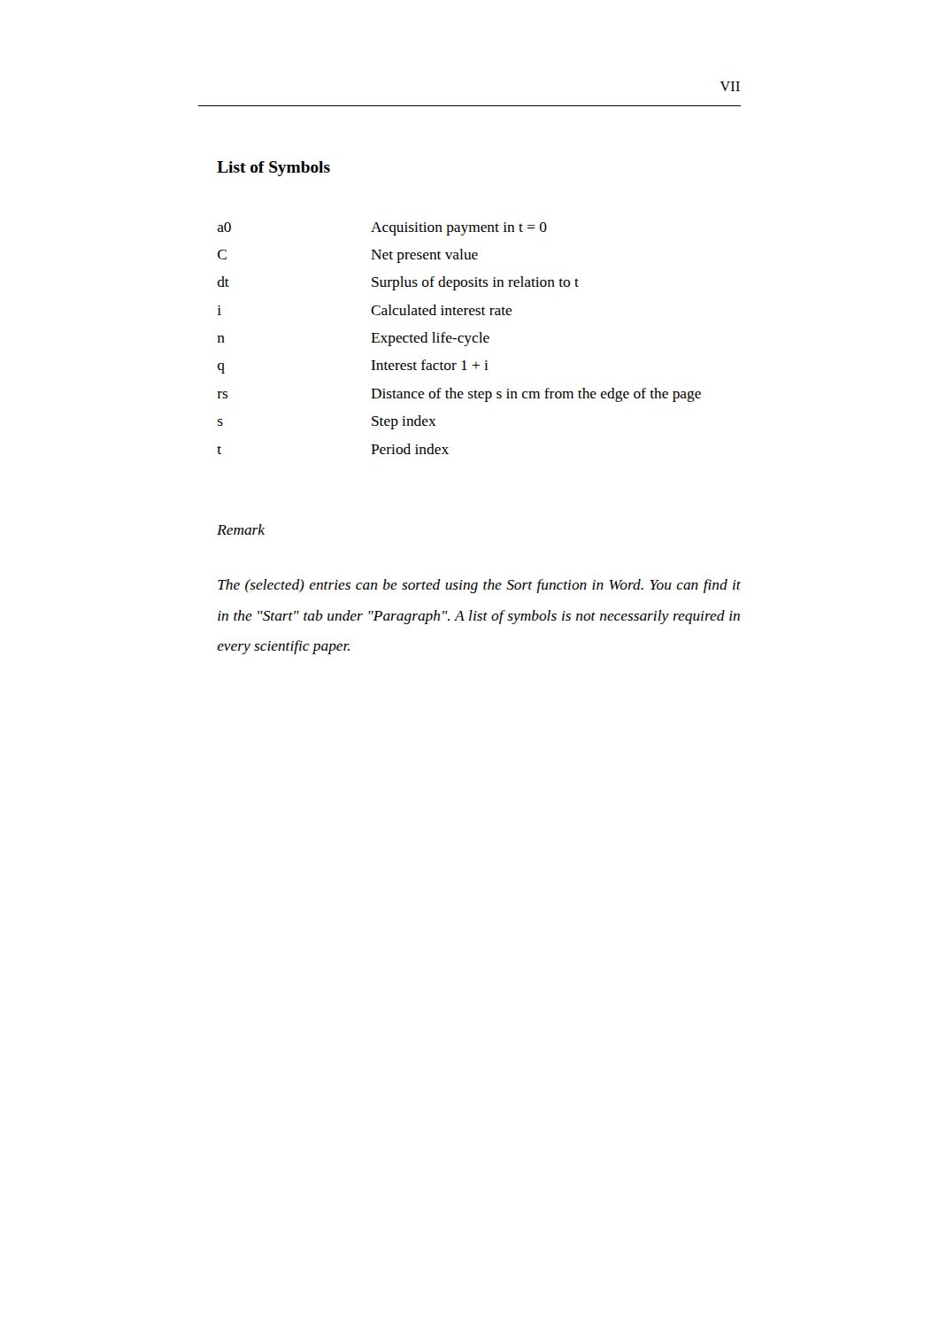VII
List of Symbols
| a0 | Acquisition payment in t = 0 |
| C | Net present value |
| dt | Surplus of deposits in relation to t |
| i | Calculated interest rate |
| n | Expected life-cycle |
| q | Interest factor 1 + i |
| rs | Distance of the step s in cm from the edge of the page |
| s | Step index |
| t | Period index |
Remark
The (selected) entries can be sorted using the Sort function in Word. You can find it in the "Start" tab under "Paragraph". A list of symbols is not necessarily required in every scientific paper.